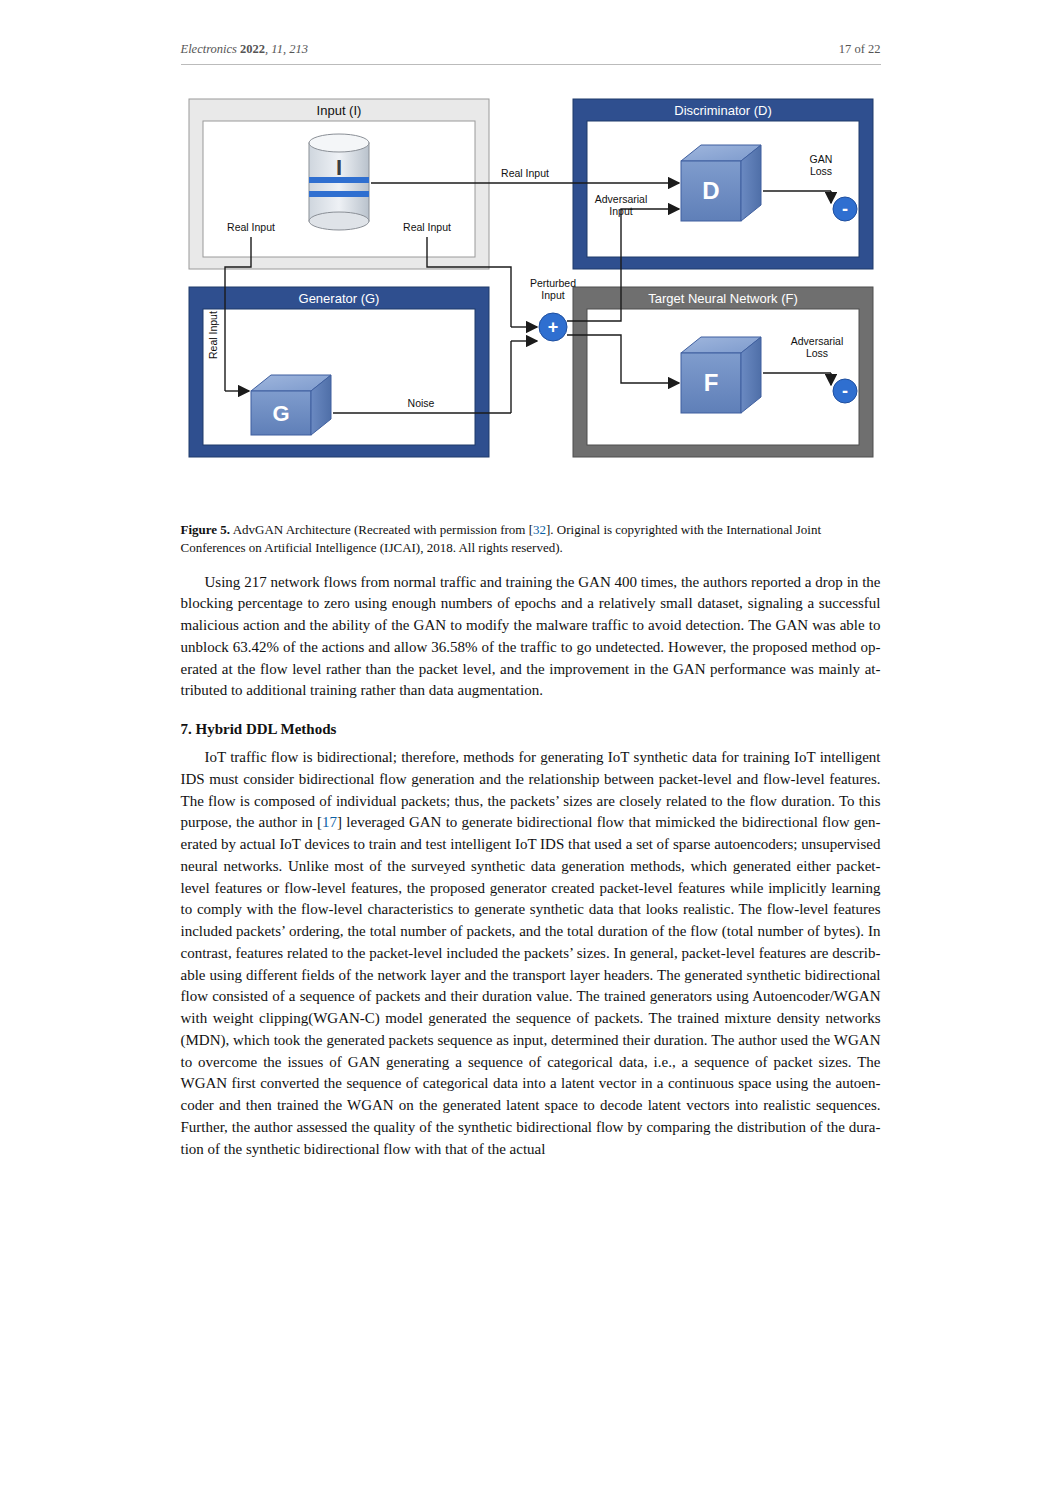Electronics 2022, 11, 213
17 of 22
AdvGAN Architecture Block diagram with four panels: Input (I) containing a database cylinder; Generator (G) producing noise; a plus node combining real input and noise into perturbed input; Discriminator (D) producing GAN loss; and Target Neural Network (F) producing adversarial loss. Input (I) Discriminator (D) Generator (G) Target Neural Network (F) I G D F + - - Real Input Real Input Real Input Real Input Noise Perturbed Input Adversarial Input GAN Loss Adversarial Loss
Figure 5. AdvGAN Architecture (Recreated with permission from [32]. Original is copyrighted with the International Joint Conferences on Artificial Intelligence (IJCAI), 2018. All rights reserved).
Using 217 network flows from normal traffic and training the GAN 400 times, the authors reported a drop in the blocking percentage to zero using enough numbers of epochs and a relatively small dataset, signaling a successful malicious action and the ability of the GAN to modify the malware traffic to avoid detection. The GAN was able to unblock 63.42% of the actions and allow 36.58% of the traffic to go undetected. However, the proposed method operated at the flow level rather than the packet level, and the improvement in the GAN performance was mainly attributed to additional training rather than data augmentation.
7. Hybrid DDL Methods
IoT traffic flow is bidirectional; therefore, methods for generating IoT synthetic data for training IoT intelligent IDS must consider bidirectional flow generation and the relationship between packet-level and flow-level features. The flow is composed of individual packets; thus, the packets’ sizes are closely related to the flow duration. To this purpose, the author in [17] leveraged GAN to generate bidirectional flow that mimicked the bidirectional flow generated by actual IoT devices to train and test intelligent IoT IDS that used a set of sparse autoencoders; unsupervised neural networks. Unlike most of the surveyed synthetic data generation methods, which generated either packet-level features or flow-level features, the proposed generator created packet-level features while implicitly learning to comply with the flow-level characteristics to generate synthetic data that looks realistic. The flow-level features included packets’ ordering, the total number of packets, and the total duration of the flow (total number of bytes). In contrast, features related to the packet-level included the packets’ sizes. In general, packet-level features are describable using different fields of the network layer and the transport layer headers. The generated synthetic bidirectional flow consisted of a sequence of packets and their duration value. The trained generators using Autoencoder/WGAN with weight clipping(WGAN-C) model generated the sequence of packets. The trained mixture density networks (MDN), which took the generated packets sequence as input, determined their duration. The author used the WGAN to overcome the issues of GAN generating a sequence of categorical data, i.e., a sequence of packet sizes. The WGAN first converted the sequence of categorical data into a latent vector in a continuous space using the autoencoder and then trained the WGAN on the generated latent space to decode latent vectors into realistic sequences. Further, the author assessed the quality of the synthetic bidirectional flow by comparing the distribution of the duration of the synthetic bidirectional flow with that of the actual